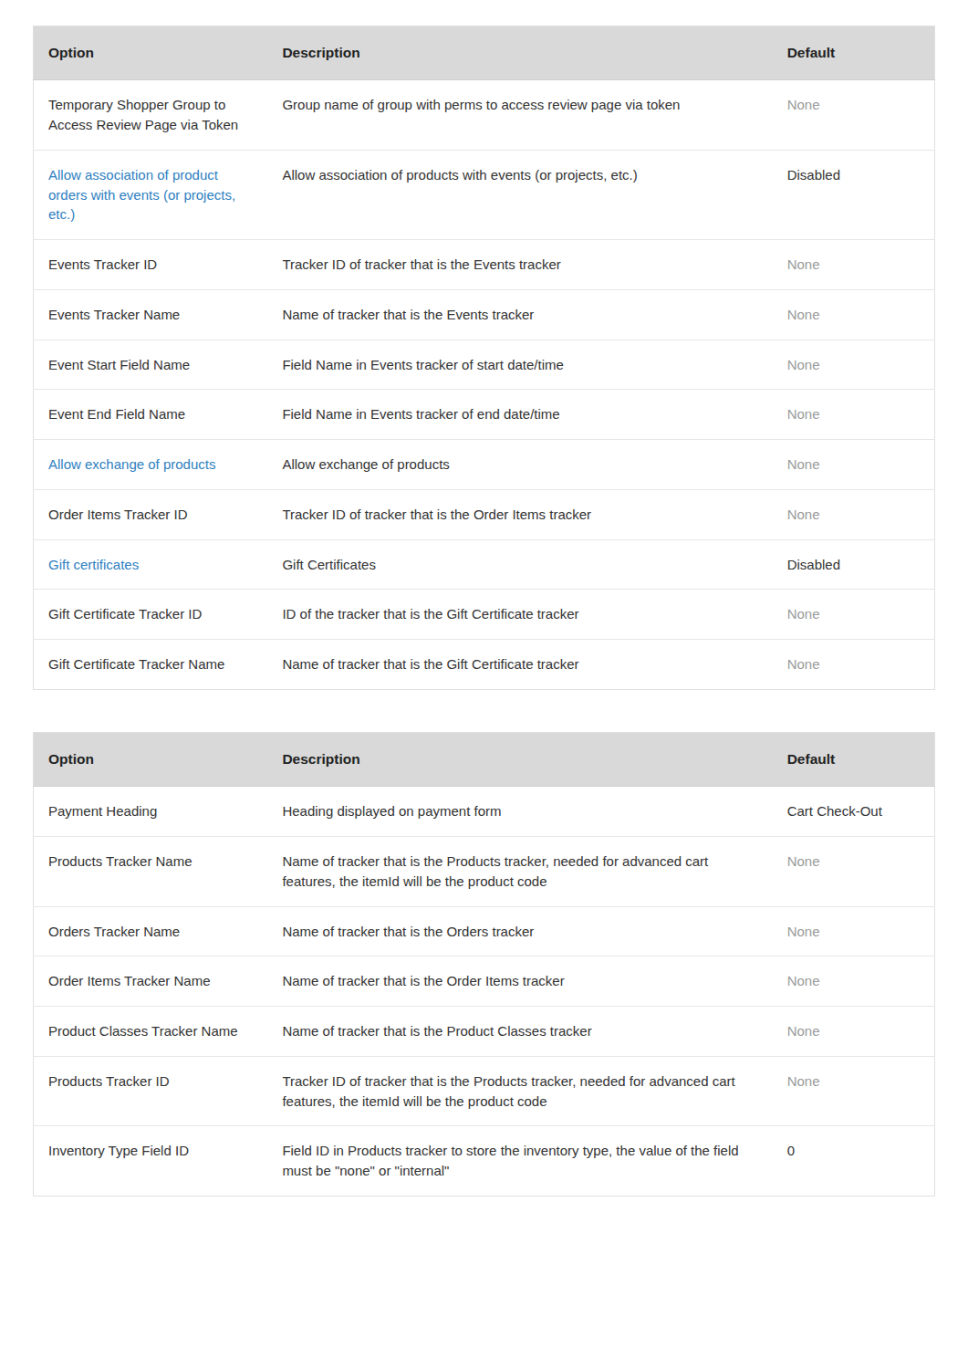| Option | Description | Default |
| --- | --- | --- |
| Temporary Shopper Group to Access Review Page via Token | Group name of group with perms to access review page via token | None |
| Allow association of product orders with events (or projects, etc.) | Allow association of products with events (or projects, etc.) | Disabled |
| Events Tracker ID | Tracker ID of tracker that is the Events tracker | None |
| Events Tracker Name | Name of tracker that is the Events tracker | None |
| Event Start Field Name | Field Name in Events tracker of start date/time | None |
| Event End Field Name | Field Name in Events tracker of end date/time | None |
| Allow exchange of products | Allow exchange of products | None |
| Order Items Tracker ID | Tracker ID of tracker that is the Order Items tracker | None |
| Gift certificates | Gift Certificates | Disabled |
| Gift Certificate Tracker ID | ID of the tracker that is the Gift Certificate tracker | None |
| Gift Certificate Tracker Name | Name of tracker that is the Gift Certificate tracker | None |
| Option | Description | Default |
| --- | --- | --- |
| Payment Heading | Heading displayed on payment form | Cart Check-Out |
| Products Tracker Name | Name of tracker that is the Products tracker, needed for advanced cart features, the itemId will be the product code | None |
| Orders Tracker Name | Name of tracker that is the Orders tracker | None |
| Order Items Tracker Name | Name of tracker that is the Order Items tracker | None |
| Product Classes Tracker Name | Name of tracker that is the Product Classes tracker | None |
| Products Tracker ID | Tracker ID of tracker that is the Products tracker, needed for advanced cart features, the itemId will be the product code | None |
| Inventory Type Field ID | Field ID in Products tracker to store the inventory type, the value of the field must be "none" or "internal" | 0 |